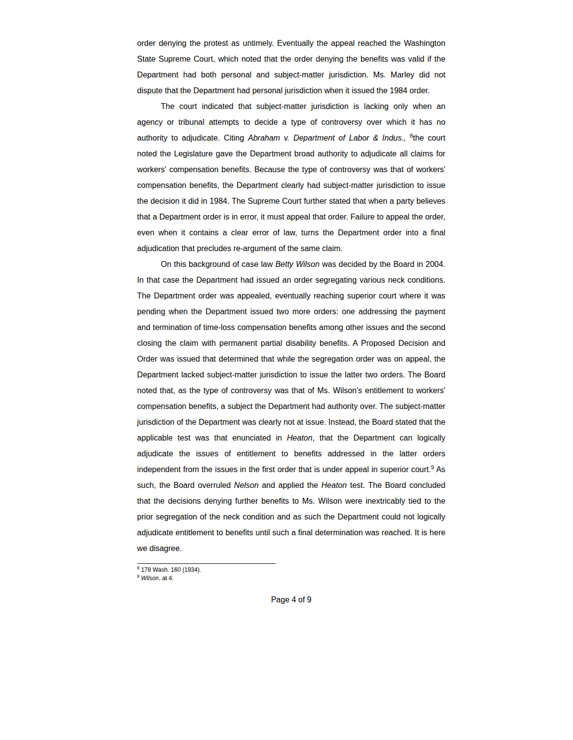order denying the protest as untimely. Eventually the appeal reached the Washington State Supreme Court, which noted that the order denying the benefits was valid if the Department had both personal and subject-matter jurisdiction. Ms. Marley did not dispute that the Department had personal jurisdiction when it issued the 1984 order.
The court indicated that subject-matter jurisdiction is lacking only when an agency or tribunal attempts to decide a type of controversy over which it has no authority to adjudicate. Citing Abraham v. Department of Labor & Indus., 8the court noted the Legislature gave the Department broad authority to adjudicate all claims for workers' compensation benefits. Because the type of controversy was that of workers' compensation benefits, the Department clearly had subject-matter jurisdiction to issue the decision it did in 1984. The Supreme Court further stated that when a party believes that a Department order is in error, it must appeal that order. Failure to appeal the order, even when it contains a clear error of law, turns the Department order into a final adjudication that precludes re-argument of the same claim.
On this background of case law Betty Wilson was decided by the Board in 2004. In that case the Department had issued an order segregating various neck conditions. The Department order was appealed, eventually reaching superior court where it was pending when the Department issued two more orders: one addressing the payment and termination of time-loss compensation benefits among other issues and the second closing the claim with permanent partial disability benefits. A Proposed Decision and Order was issued that determined that while the segregation order was on appeal, the Department lacked subject-matter jurisdiction to issue the latter two orders. The Board noted that, as the type of controversy was that of Ms. Wilson's entitlement to workers' compensation benefits, a subject the Department had authority over. The subject-matter jurisdiction of the Department was clearly not at issue. Instead, the Board stated that the applicable test was that enunciated in Heaton, that the Department can logically adjudicate the issues of entitlement to benefits addressed in the latter orders independent from the issues in the first order that is under appeal in superior court.9 As such, the Board overruled Nelson and applied the Heaton test. The Board concluded that the decisions denying further benefits to Ms. Wilson were inextricably tied to the prior segregation of the neck condition and as such the Department could not logically adjudicate entitlement to benefits until such a final determination was reached. It is here we disagree.
8 178 Wash. 160 (1934).
9 Wilson, at 4.
Page 4 of 9